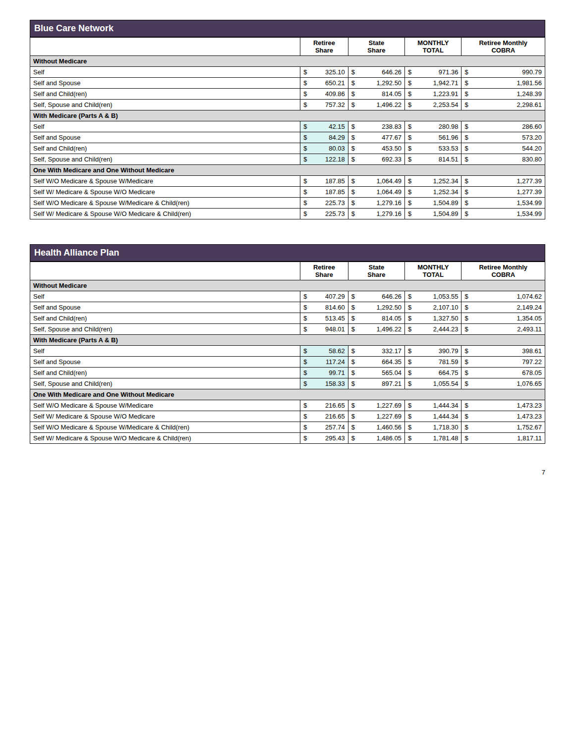Blue Care Network
| | Retiree Share | State Share | MONTHLY TOTAL | Retiree Monthly COBRA |
| --- | --- | --- | --- | --- |
| Without Medicare |
| Self | $ | 325.10 | $ | 646.26 | $ | 971.36 | $ | 990.79 |
| Self and Spouse | $ | 650.21 | $ | 1,292.50 | $ | 1,942.71 | $ | 1,981.56 |
| Self and Child(ren) | $ | 409.86 | $ | 814.05 | $ | 1,223.91 | $ | 1,248.39 |
| Self, Spouse and Child(ren) | $ | 757.32 | $ | 1,496.22 | $ | 2,253.54 | $ | 2,298.61 |
| With Medicare (Parts A & B) |
| Self | $ | 42.15 | $ | 238.83 | $ | 280.98 | $ | 286.60 |
| Self and Spouse | $ | 84.29 | $ | 477.67 | $ | 561.96 | $ | 573.20 |
| Self and Child(ren) | $ | 80.03 | $ | 453.50 | $ | 533.53 | $ | 544.20 |
| Self, Spouse and Child(ren) | $ | 122.18 | $ | 692.33 | $ | 814.51 | $ | 830.80 |
| One With Medicare and One Without Medicare |
| Self W/O Medicare & Spouse W/Medicare | $ | 187.85 | $ | 1,064.49 | $ | 1,252.34 | $ | 1,277.39 |
| Self W/ Medicare & Spouse W/O Medicare | $ | 187.85 | $ | 1,064.49 | $ | 1,252.34 | $ | 1,277.39 |
| Self W/O Medicare & Spouse W/Medicare & Child(ren) | $ | 225.73 | $ | 1,279.16 | $ | 1,504.89 | $ | 1,534.99 |
| Self W/ Medicare & Spouse W/O Medicare & Child(ren) | $ | 225.73 | $ | 1,279.16 | $ | 1,504.89 | $ | 1,534.99 |
Health Alliance Plan
| | Retiree Share | State Share | MONTHLY TOTAL | Retiree Monthly COBRA |
| --- | --- | --- | --- | --- |
| Without Medicare |
| Self | $ | 407.29 | $ | 646.26 | $ | 1,053.55 | $ | 1,074.62 |
| Self and Spouse | $ | 814.60 | $ | 1,292.50 | $ | 2,107.10 | $ | 2,149.24 |
| Self and Child(ren) | $ | 513.45 | $ | 814.05 | $ | 1,327.50 | $ | 1,354.05 |
| Self, Spouse and Child(ren) | $ | 948.01 | $ | 1,496.22 | $ | 2,444.23 | $ | 2,493.11 |
| With Medicare (Parts A & B) |
| Self | $ | 58.62 | $ | 332.17 | $ | 390.79 | $ | 398.61 |
| Self and Spouse | $ | 117.24 | $ | 664.35 | $ | 781.59 | $ | 797.22 |
| Self and Child(ren) | $ | 99.71 | $ | 565.04 | $ | 664.75 | $ | 678.05 |
| Self, Spouse and Child(ren) | $ | 158.33 | $ | 897.21 | $ | 1,055.54 | $ | 1,076.65 |
| One With Medicare and One Without Medicare |
| Self W/O Medicare & Spouse W/Medicare | $ | 216.65 | $ | 1,227.69 | $ | 1,444.34 | $ | 1,473.23 |
| Self W/ Medicare & Spouse W/O Medicare | $ | 216.65 | $ | 1,227.69 | $ | 1,444.34 | $ | 1,473.23 |
| Self W/O Medicare & Spouse W/Medicare & Child(ren) | $ | 257.74 | $ | 1,460.56 | $ | 1,718.30 | $ | 1,752.67 |
| Self W/ Medicare & Spouse W/O Medicare & Child(ren) | $ | 295.43 | $ | 1,486.05 | $ | 1,781.48 | $ | 1,817.11 |
7